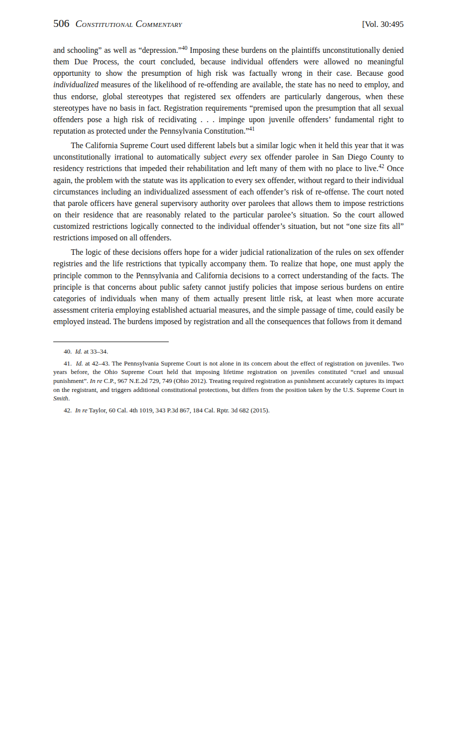506 Constitutional Commentary [Vol. 30:495
and schooling” as well as “depression.”40 Imposing these burdens on the plaintiffs unconstitutionally denied them Due Process, the court concluded, because individual offenders were allowed no meaningful opportunity to show the presumption of high risk was factually wrong in their case. Because good individualized measures of the likelihood of re-offending are available, the state has no need to employ, and thus endorse, global stereotypes that registered sex offenders are particularly dangerous, when these stereotypes have no basis in fact. Registration requirements “premised upon the presumption that all sexual offenders pose a high risk of recidivating . . . impinge upon juvenile offenders’ fundamental right to reputation as protected under the Pennsylvania Constitution.”41
The California Supreme Court used different labels but a similar logic when it held this year that it was unconstitutionally irrational to automatically subject every sex offender parolee in San Diego County to residency restrictions that impeded their rehabilitation and left many of them with no place to live.42 Once again, the problem with the statute was its application to every sex offender, without regard to their individual circumstances including an individualized assessment of each offender’s risk of re-offense. The court noted that parole officers have general supervisory authority over parolees that allows them to impose restrictions on their residence that are reasonably related to the particular parolee’s situation. So the court allowed customized restrictions logically connected to the individual offender’s situation, but not “one size fits all” restrictions imposed on all offenders.
The logic of these decisions offers hope for a wider judicial rationalization of the rules on sex offender registries and the life restrictions that typically accompany them. To realize that hope, one must apply the principle common to the Pennsylvania and California decisions to a correct understanding of the facts. The principle is that concerns about public safety cannot justify policies that impose serious burdens on entire categories of individuals when many of them actually present little risk, at least when more accurate assessment criteria employing established actuarial measures, and the simple passage of time, could easily be employed instead. The burdens imposed by registration and all the consequences that follows from it demand
40. Id. at 33–34.
41. Id. at 42–43. The Pennsylvania Supreme Court is not alone in its concern about the effect of registration on juveniles. Two years before, the Ohio Supreme Court held that imposing lifetime registration on juveniles constituted “cruel and unusual punishment”. In re C.P., 967 N.E.2d 729, 749 (Ohio 2012). Treating required registration as punishment accurately captures its impact on the registrant, and triggers additional constitutional protections, but differs from the position taken by the U.S. Supreme Court in Smith.
42. In re Taylor, 60 Cal. 4th 1019, 343 P.3d 867, 184 Cal. Rptr. 3d 682 (2015).